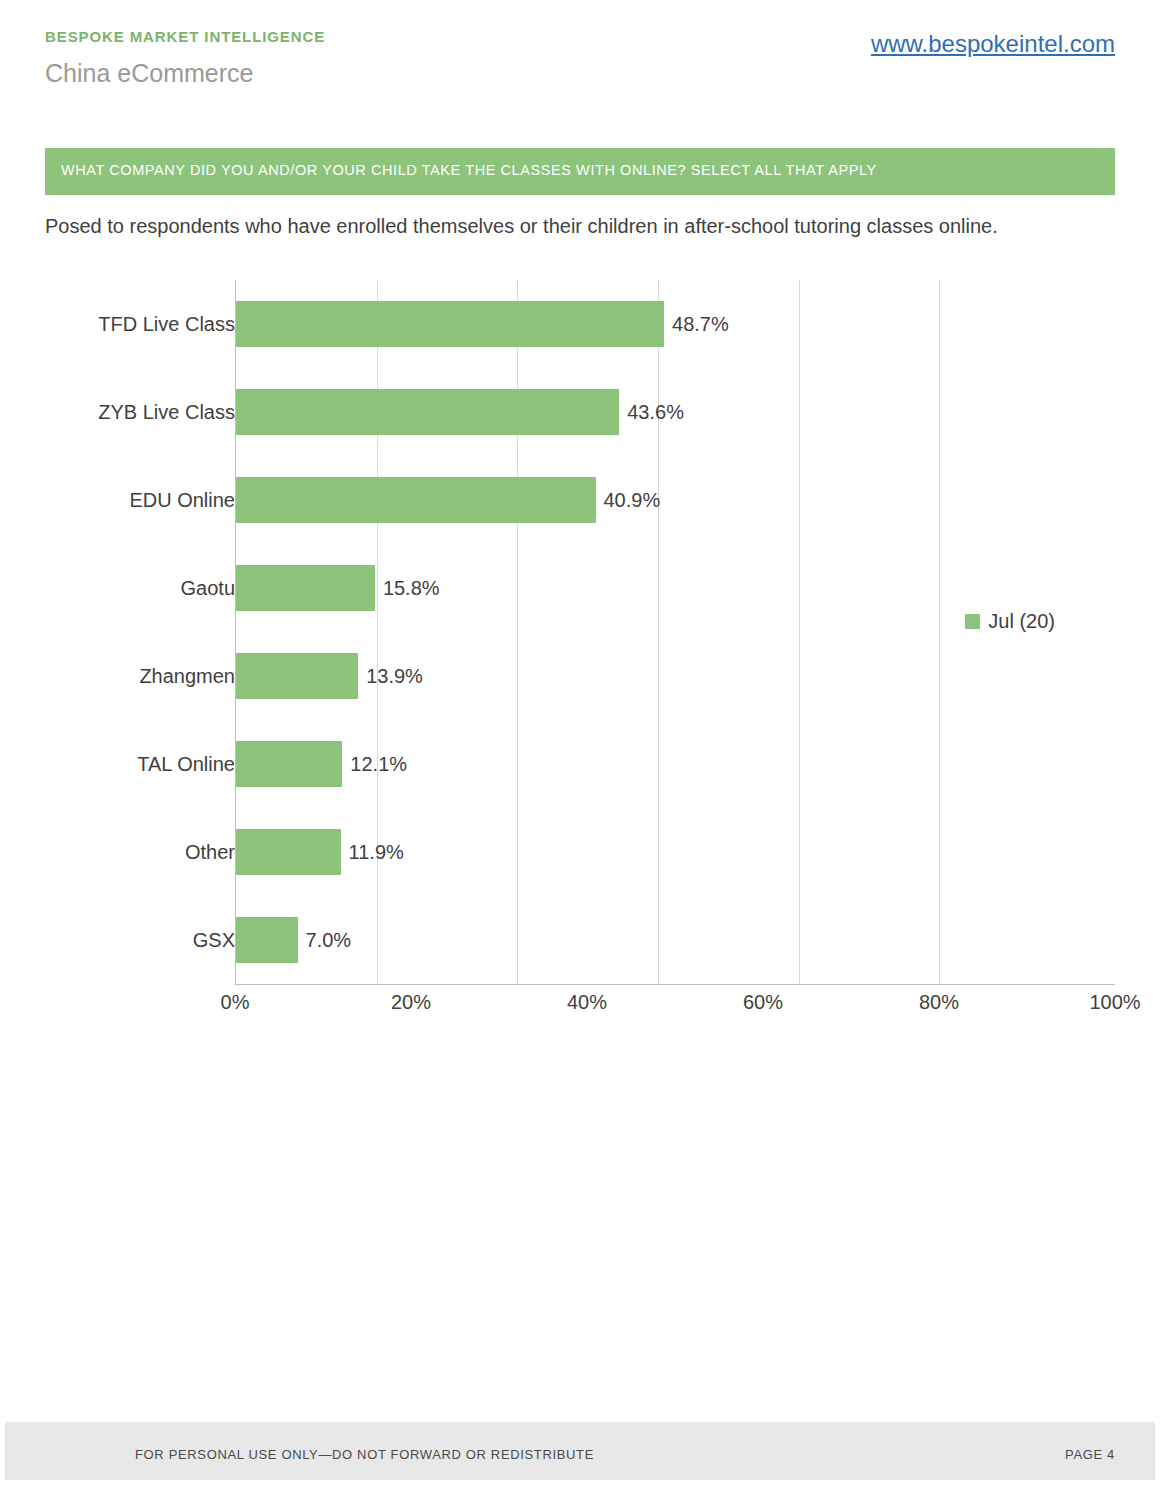Bespoke Market Intelligence
China eCommerce
www.bespokeintel.com
What company did you and/or your child take the classes with online? Select all that apply
Posed to respondents who have enrolled themselves or their children in after-school tutoring classes online.
Jul (20)
| TFD Live Class | 48.7% |
| ZYB Live Class | 43.6% |
| EDU Online | 40.9% |
| Gaotu | 15.8% |
| Zhangmen | 13.9% |
| TAL Online | 12.1% |
| Other | 11.9% |
| GSX | 7.0% |
| | 0% 20% 40% 60% 80% 100% |
For personal use only—do not forward or redistribute
Page 4